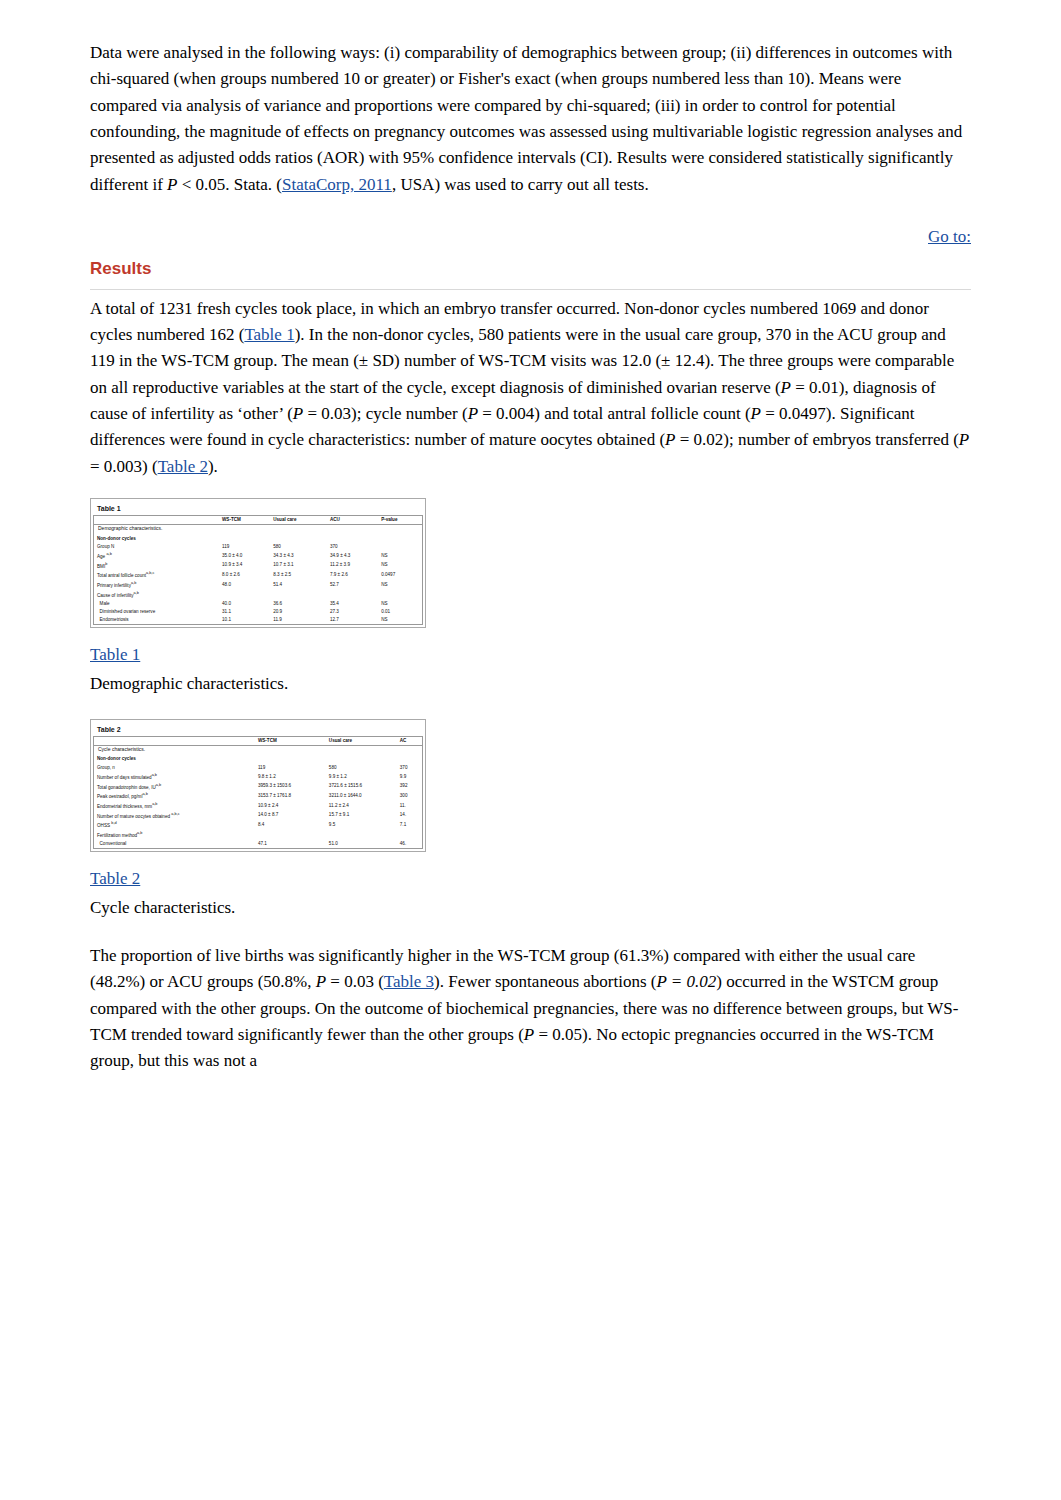Data were analysed in the following ways: (i) comparability of demographics between group; (ii) differences in outcomes with chi-squared (when groups numbered 10 or greater) or Fisher's exact (when groups numbered less than 10). Means were compared via analysis of variance and proportions were compared by chi-squared; (iii) in order to control for potential confounding, the magnitude of effects on pregnancy outcomes was assessed using multivariable logistic regression analyses and presented as adjusted odds ratios (AOR) with 95% confidence intervals (CI). Results were considered statistically significantly different if P < 0.05. Stata. (StataCorp, 2011, USA) was used to carry out all tests.
Go to:
Results
A total of 1231 fresh cycles took place, in which an embryo transfer occurred. Non-donor cycles numbered 1069 and donor cycles numbered 162 (Table 1). In the non-donor cycles, 580 patients were in the usual care group, 370 in the ACU group and 119 in the WS-TCM group. The mean (± SD) number of WS-TCM visits was 12.0 (± 12.4). The three groups were comparable on all reproductive variables at the start of the cycle, except diagnosis of diminished ovarian reserve (P = 0.01), diagnosis of cause of infertility as ‘other’ (P = 0.03); cycle number (P = 0.004) and total antral follicle count (P = 0.0497). Significant differences were found in cycle characteristics: number of mature oocytes obtained (P = 0.02); number of embryos transferred (P = 0.003) (Table 2).
Table 1
| Demographic characteristics. |
| | WS-TCM | Usual care | ACU | P-value |
| Non-donor cycles |
| Group N | 119 | 580 | 370 | |
| Age a,b | 35.0 ± 4.0 | 34.3 ± 4.3 | 34.9 ± 4.3 | NS |
| BMI b | 10.9 ± 3.4 | 10.7 ± 3.1 | 11.2 ± 3.9 | NS |
| Total antral follicle count a,b,c | 8.0 ± 2.6 | 8.3 ± 2.5 | 7.9 ± 2.6 | 0.0497 |
| Primary infertility a,b | 48.0 | 51.4 | 52.7 | NS |
| Cause of infertility a,b | | | | |
| Male | 40.0 | 36.6 | 35.4 | NS |
| Diminished ovarian reserve | 31.1 | 20.9 | 27.3 | 0.01 |
| Endometriosis | 10.1 | 11.9 | 12.7 | NS |
Table 1 Demographic characteristics.
Table 2
| Cycle characteristics. |
| | WS-TCM | Usual care | AC |
| Non-donor cycles |
| Group, n | 119 | 580 | 370 |
| Number of days stimulated a,b | 9.8 ± 1.2 | 9.9 ± 1.2 | 9.9 |
| Total gonadotrophin dose, IU a,b | 3959.3 ± 1503.6 | 3721.6 ± 1515.6 | 392 |
| Peak oestradiol, pg/ml a,b | 3153.7 ± 1761.8 | 3211.0 ± 1644.0 | 300 |
| Endometrial thickness, mm a,b | 10.9 ± 2.4 | 11.2 ± 2.4 | 11. |
| Number of mature oocytes obtained a,b,c | 14.0 ± 8.7 | 15.7 ± 9.1 | 14. |
| OHSS b,d | 8.4 | 9.5 | 7.1 |
| Fertilization method a,b | | | |
| Conventional | 47.1 | 51.0 | 46. |
Table 2 Cycle characteristics.
The proportion of live births was significantly higher in the WS-TCM group (61.3%) compared with either the usual care (48.2%) or ACU groups (50.8%, P = 0.03 (Table 3). Fewer spontaneous abortions (P = 0.02) occurred in the WSTCM group compared with the other groups. On the outcome of biochemical pregnancies, there was no difference between groups, but WS-TCM trended toward significantly fewer than the other groups (P = 0.05). No ectopic pregnancies occurred in the WS-TCM group, but this was not a